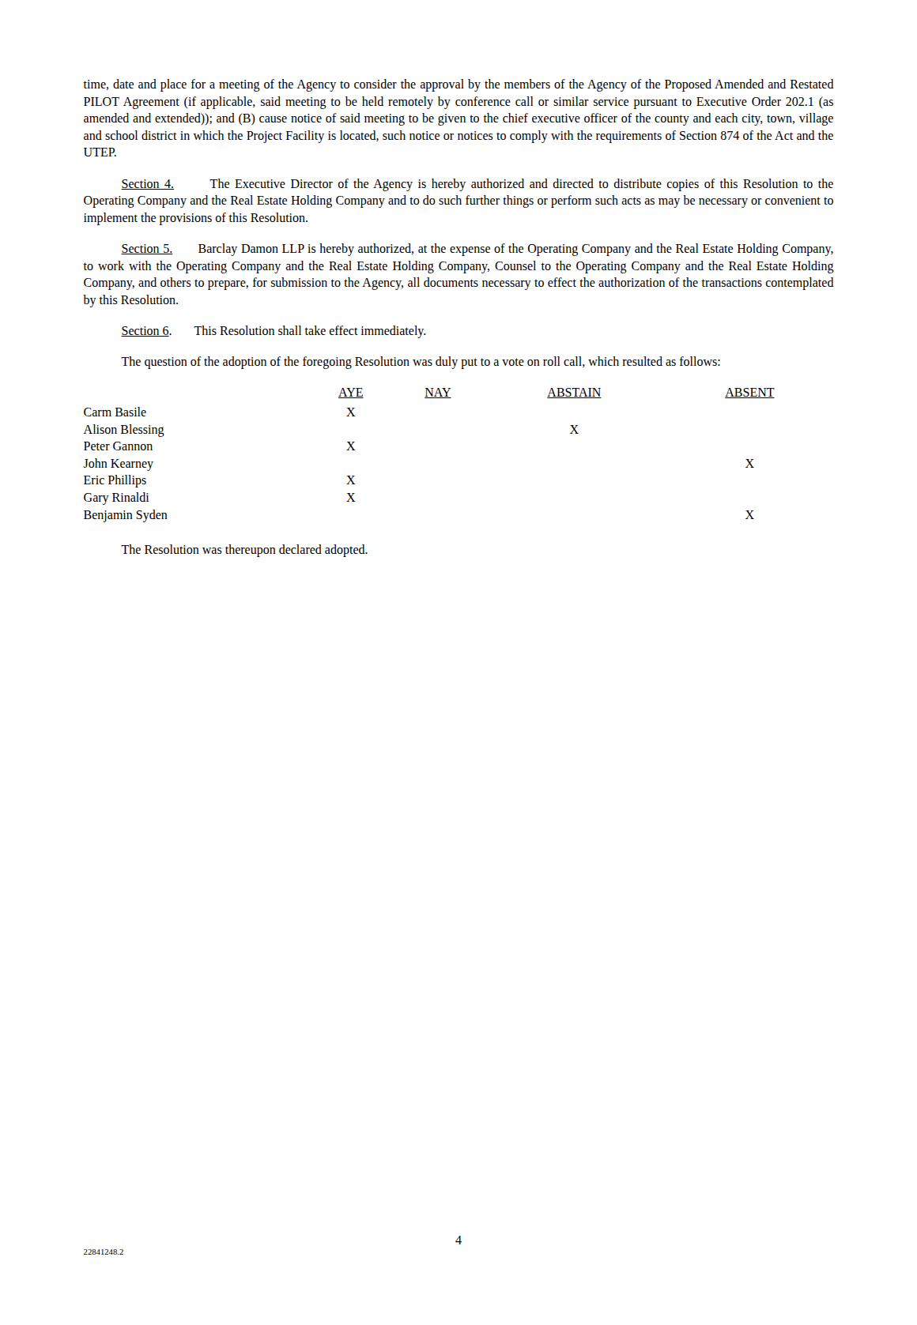time, date and place for a meeting of the Agency to consider the approval by the members of the Agency of the Proposed Amended and Restated PILOT Agreement (if applicable, said meeting to be held remotely by conference call or similar service pursuant to Executive Order 202.1 (as amended and extended)); and (B) cause notice of said meeting to be given to the chief executive officer of the county and each city, town, village and school district in which the Project Facility is located, such notice or notices to comply with the requirements of Section 874 of the Act and the UTEP.
Section 4. The Executive Director of the Agency is hereby authorized and directed to distribute copies of this Resolution to the Operating Company and the Real Estate Holding Company and to do such further things or perform such acts as may be necessary or convenient to implement the provisions of this Resolution.
Section 5. Barclay Damon LLP is hereby authorized, at the expense of the Operating Company and the Real Estate Holding Company, to work with the Operating Company and the Real Estate Holding Company, Counsel to the Operating Company and the Real Estate Holding Company, and others to prepare, for submission to the Agency, all documents necessary to effect the authorization of the transactions contemplated by this Resolution.
Section 6. This Resolution shall take effect immediately.
The question of the adoption of the foregoing Resolution was duly put to a vote on roll call, which resulted as follows:
| | AYE | NAY | ABSTAIN | ABSENT |
| --- | --- | --- | --- | --- |
| Carm Basile | X | | | |
| Alison Blessing | | | X | |
| Peter Gannon | X | | | |
| John Kearney | | | | X |
| Eric Phillips | X | | | |
| Gary Rinaldi | X | | | |
| Benjamin Syden | | | | X |
The Resolution was thereupon declared adopted.
4
22841248.2